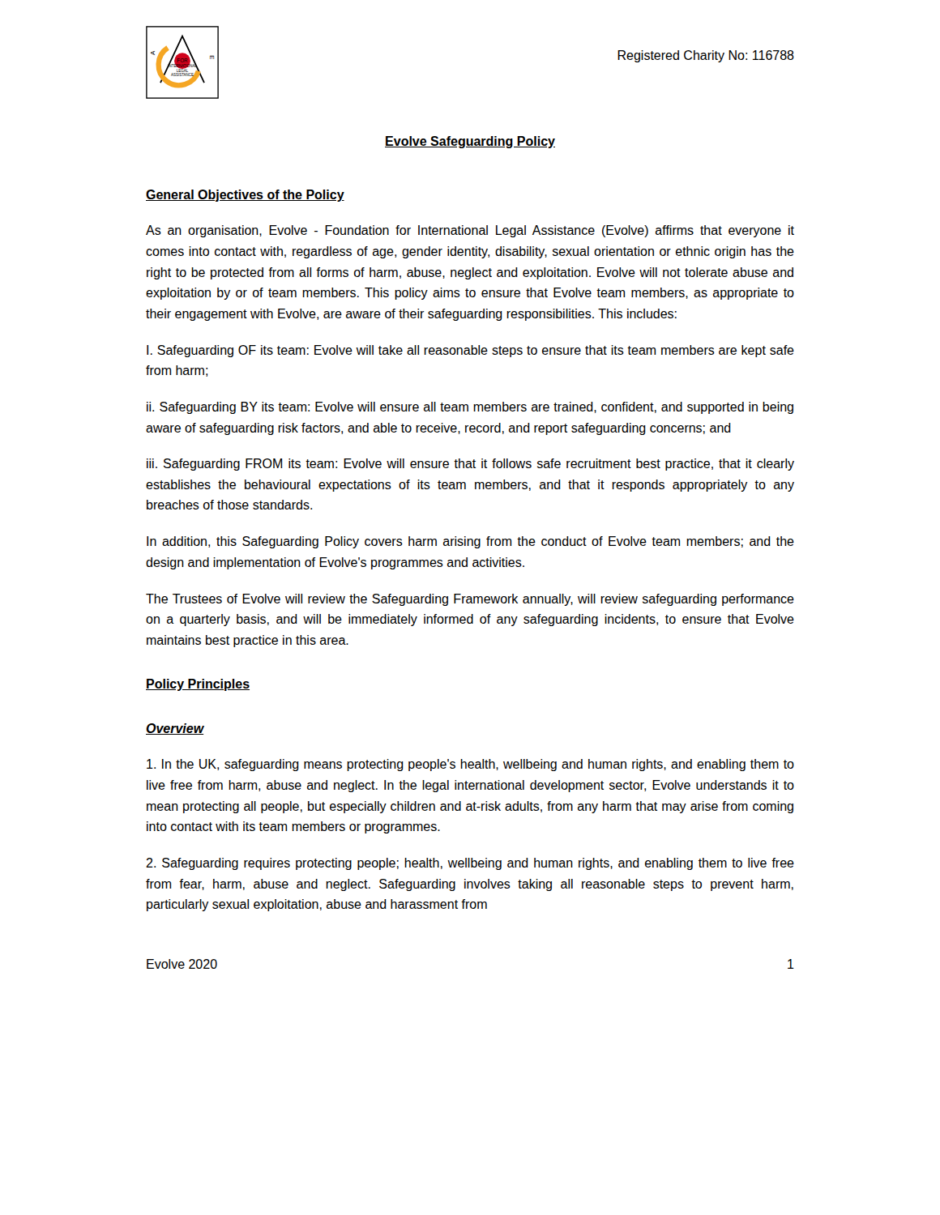FOR INTERNATIONAL LEGAL ASSISTANCE A E
Registered Charity No: 116788
Evolve Safeguarding Policy
General Objectives of the Policy
As an organisation, Evolve - Foundation for International Legal Assistance (Evolve) affirms that everyone it comes into contact with, regardless of age, gender identity, disability, sexual orientation or ethnic origin has the right to be protected from all forms of harm, abuse, neglect and exploitation. Evolve will not tolerate abuse and exploitation by or of team members. This policy aims to ensure that Evolve team members, as appropriate to their engagement with Evolve, are aware of their safeguarding responsibilities. This includes:
I. Safeguarding OF its team: Evolve will take all reasonable steps to ensure that its team members are kept safe from harm;
ii. Safeguarding BY its team: Evolve will ensure all team members are trained, confident, and supported in being aware of safeguarding risk factors, and able to receive, record, and report safeguarding concerns; and
iii. Safeguarding FROM its team: Evolve will ensure that it follows safe recruitment best practice, that it clearly establishes the behavioural expectations of its team members, and that it responds appropriately to any breaches of those standards.
In addition, this Safeguarding Policy covers harm arising from the conduct of Evolve team members; and the design and implementation of Evolve's programmes and activities.
The Trustees of Evolve will review the Safeguarding Framework annually, will review safeguarding performance on a quarterly basis, and will be immediately informed of any safeguarding incidents, to ensure that Evolve maintains best practice in this area.
Policy Principles
Overview
1. In the UK, safeguarding means protecting people's health, wellbeing and human rights, and enabling them to live free from harm, abuse and neglect. In the legal international development sector, Evolve understands it to mean protecting all people, but especially children and at-risk adults, from any harm that may arise from coming into contact with its team members or programmes.
2. Safeguarding requires protecting people; health, wellbeing and human rights, and enabling them to live free from fear, harm, abuse and neglect. Safeguarding involves taking all reasonable steps to prevent harm, particularly sexual exploitation, abuse and harassment from
Evolve 2020 1